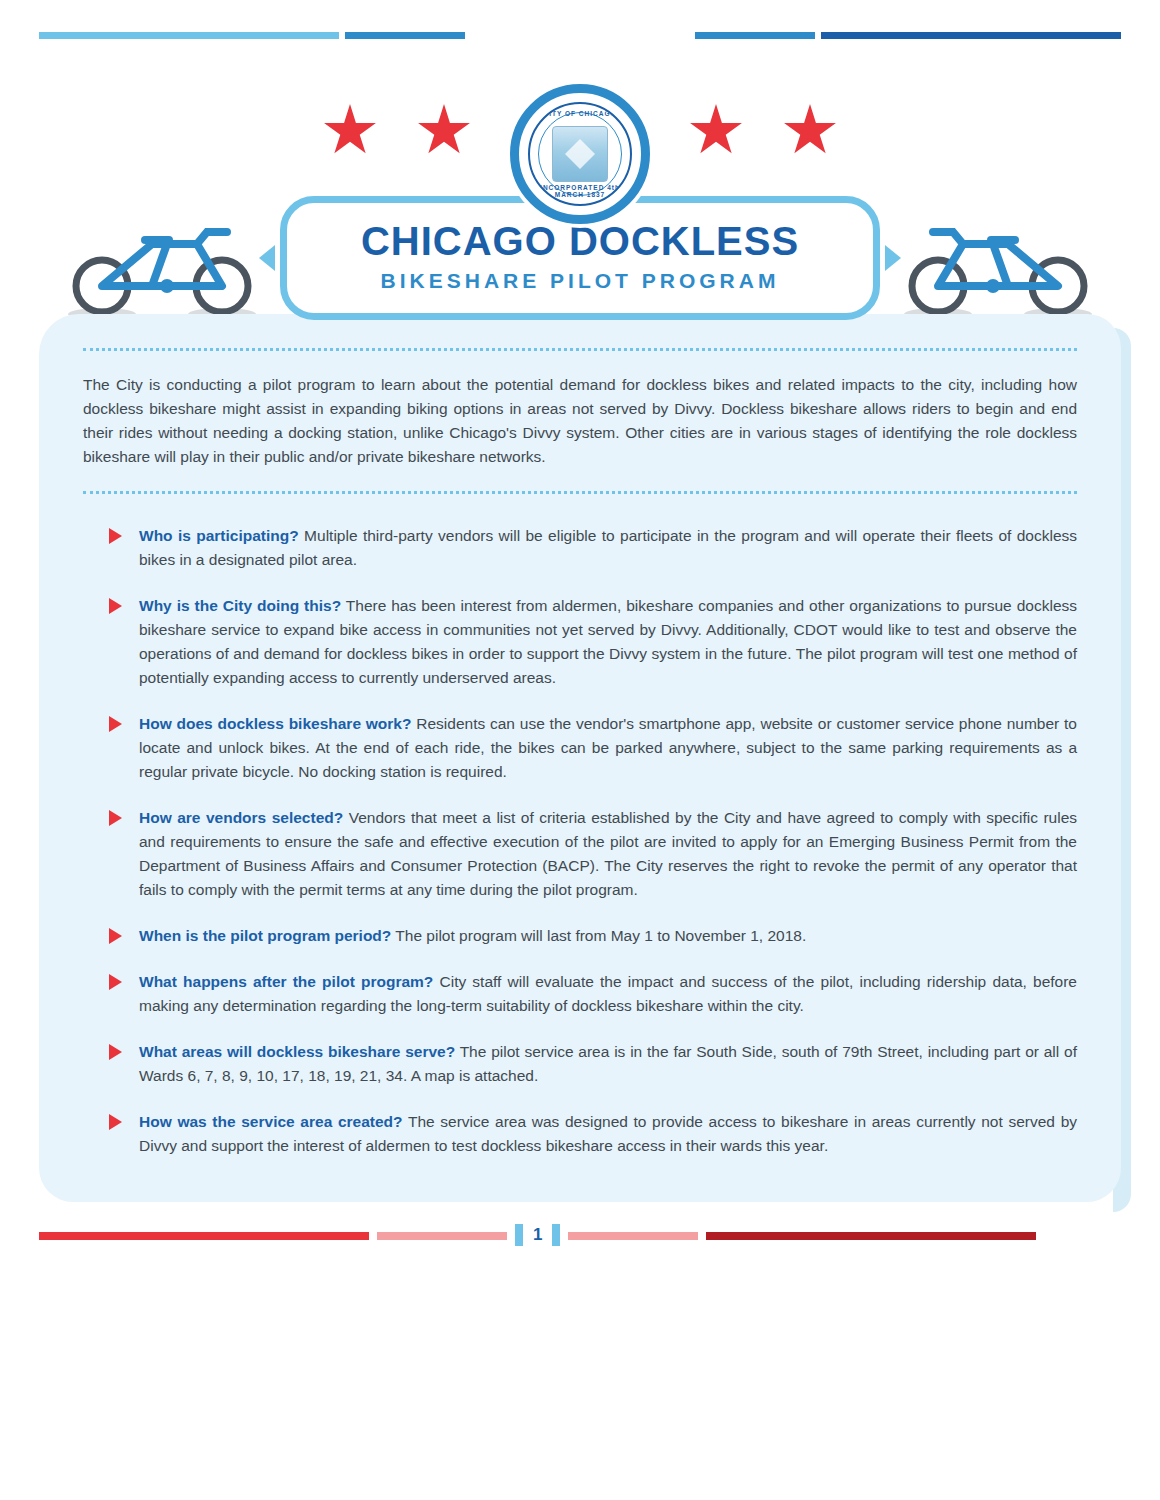CITY OF CHICAGO
INCORPORATED 4th MARCH 1837
CHICAGO DOCKLESS
BIKESHARE PILOT PROGRAM
The City is conducting a pilot program to learn about the potential demand for dockless bikes and related impacts to the city, including how dockless bikeshare might assist in expanding biking options in areas not served by Divvy. Dockless bikeshare allows riders to begin and end their rides without needing a docking station, unlike Chicago's Divvy system. Other cities are in various stages of identifying the role dockless bikeshare will play in their public and/or private bikeshare networks.
Who is participating? Multiple third-party vendors will be eligible to participate in the program and will operate their fleets of dockless bikes in a designated pilot area.
Why is the City doing this? There has been interest from aldermen, bikeshare companies and other organizations to pursue dockless bikeshare service to expand bike access in communities not yet served by Divvy. Additionally, CDOT would like to test and observe the operations of and demand for dockless bikes in order to support the Divvy system in the future. The pilot program will test one method of potentially expanding access to currently underserved areas.
How does dockless bikeshare work? Residents can use the vendor's smartphone app, website or customer service phone number to locate and unlock bikes. At the end of each ride, the bikes can be parked anywhere, subject to the same parking requirements as a regular private bicycle. No docking station is required.
How are vendors selected? Vendors that meet a list of criteria established by the City and have agreed to comply with specific rules and requirements to ensure the safe and effective execution of the pilot are invited to apply for an Emerging Business Permit from the Department of Business Affairs and Consumer Protection (BACP). The City reserves the right to revoke the permit of any operator that fails to comply with the permit terms at any time during the pilot program.
When is the pilot program period? The pilot program will last from May 1 to November 1, 2018.
What happens after the pilot program? City staff will evaluate the impact and success of the pilot, including ridership data, before making any determination regarding the long-term suitability of dockless bikeshare within the city.
What areas will dockless bikeshare serve? The pilot service area is in the far South Side, south of 79th Street, including part or all of Wards 6, 7, 8, 9, 10, 17, 18, 19, 21, 34. A map is attached.
How was the service area created? The service area was designed to provide access to bikeshare in areas currently not served by Divvy and support the interest of aldermen to test dockless bikeshare access in their wards this year.
1